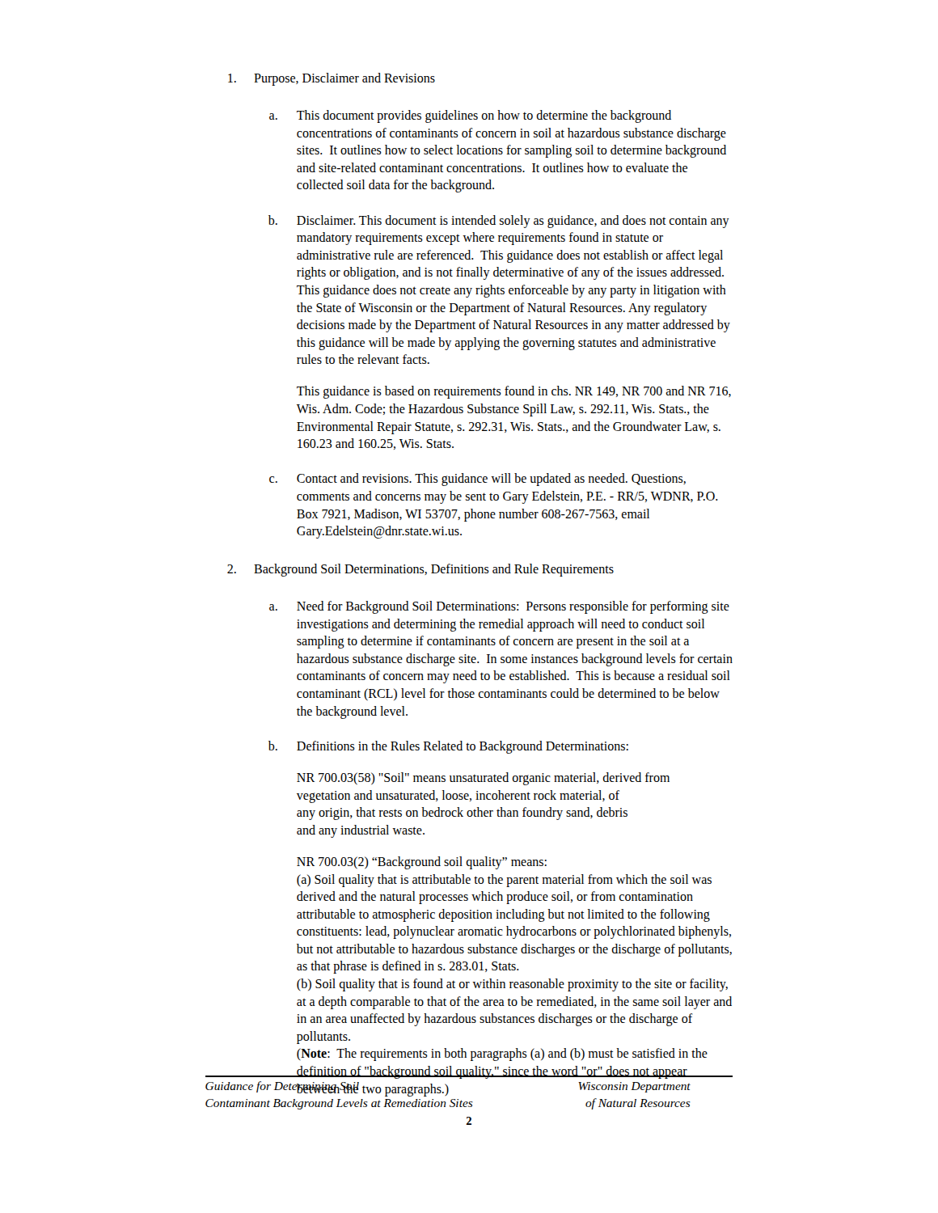Purpose, Disclaimer and Revisions
This document provides guidelines on how to determine the background concentrations of contaminants of concern in soil at hazardous substance discharge sites. It outlines how to select locations for sampling soil to determine background and site-related contaminant concentrations. It outlines how to evaluate the collected soil data for the background.
Disclaimer. This document is intended solely as guidance, and does not contain any mandatory requirements except where requirements found in statute or administrative rule are referenced. This guidance does not establish or affect legal rights or obligation, and is not finally determinative of any of the issues addressed. This guidance does not create any rights enforceable by any party in litigation with the State of Wisconsin or the Department of Natural Resources. Any regulatory decisions made by the Department of Natural Resources in any matter addressed by this guidance will be made by applying the governing statutes and administrative rules to the relevant facts.
This guidance is based on requirements found in chs. NR 149, NR 700 and NR 716, Wis. Adm. Code; the Hazardous Substance Spill Law, s. 292.11, Wis. Stats., the Environmental Repair Statute, s. 292.31, Wis. Stats., and the Groundwater Law, s. 160.23 and 160.25, Wis. Stats.
Contact and revisions. This guidance will be updated as needed. Questions, comments and concerns may be sent to Gary Edelstein, P.E. - RR/5, WDNR, P.O. Box 7921, Madison, WI 53707, phone number 608-267-7563, email Gary.Edelstein@dnr.state.wi.us.
Background Soil Determinations, Definitions and Rule Requirements
Need for Background Soil Determinations: Persons responsible for performing site investigations and determining the remedial approach will need to conduct soil sampling to determine if contaminants of concern are present in the soil at a hazardous substance discharge site. In some instances background levels for certain contaminants of concern may need to be established. This is because a residual soil contaminant (RCL) level for those contaminants could be determined to be below the background level.
Definitions in the Rules Related to Background Determinations:
NR 700.03(58) "Soil" means unsaturated organic material, derived from
vegetation and unsaturated, loose, incoherent rock material, of
any origin, that rests on bedrock other than foundry sand, debris
and any industrial waste.
NR 700.03(2) “Background soil quality” means:
(a) Soil quality that is attributable to the parent material from which the soil was derived and the natural processes which produce soil, or from contamination attributable to atmospheric deposition including but not limited to the following constituents: lead, polynuclear aromatic hydrocarbons or polychlorinated biphenyls, but not attributable to hazardous substance discharges or the discharge of pollutants, as that phrase is defined in s. 283.01, Stats.
(b) Soil quality that is found at or within reasonable proximity to the site or facility, at a depth comparable to that of the area to be remediated, in the same soil layer and in an area unaffected by hazardous substances discharges or the discharge of pollutants.
(Note: The requirements in both paragraphs (a) and (b) must be satisfied in the definition of "background soil quality," since the word "or" does not appear between the two paragraphs.)
Guidance for Determining Soil
Contaminant Background Levels at Remediation Sites
Wisconsin Department
of Natural Resources
2